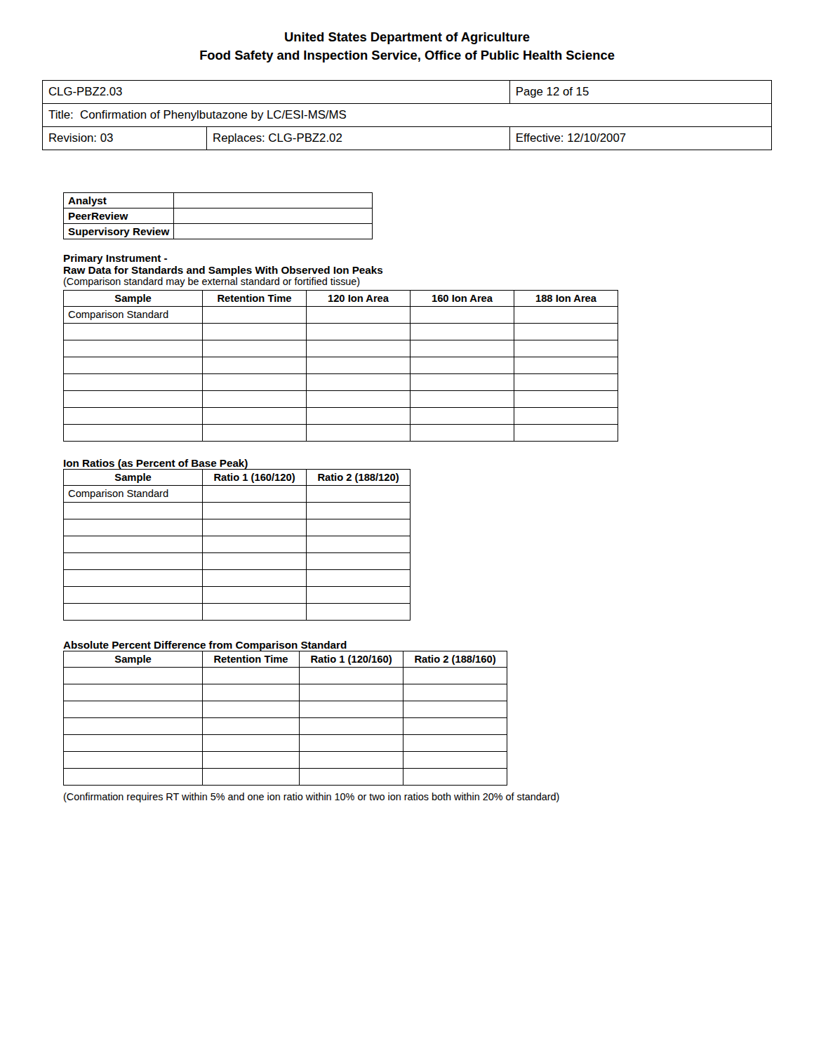United States Department of Agriculture
Food Safety and Inspection Service, Office of Public Health Science
| CLG-PBZ2.03 | Page 12 of 15 |
| Title: Confirmation of Phenylbutazone by LC/ESI-MS/MS |
| Revision: 03 | Replaces: CLG-PBZ2.02 | Effective: 12/10/2007 |
| Analyst | |
| PeerReview | |
| Supervisory Review | |
Primary Instrument -
Raw Data for Standards and Samples With Observed Ion Peaks
(Comparison standard may be external standard or fortified tissue)
| Sample | Retention Time | 120 Ion Area | 160 Ion Area | 188 Ion Area |
| --- | --- | --- | --- | --- |
| Comparison Standard | | | | |
Ion Ratios (as Percent of Base Peak)
| Sample | Ratio 1 (160/120) | Ratio 2 (188/120) |
| --- | --- | --- |
| Comparison Standard | | |
Absolute Percent Difference from Comparison Standard
| Sample | Retention Time | Ratio 1 (120/160) | Ratio 2 (188/160) |
| --- | --- | --- | --- |
(Confirmation requires RT within 5% and one ion ratio within 10% or two ion ratios both within 20% of standard)